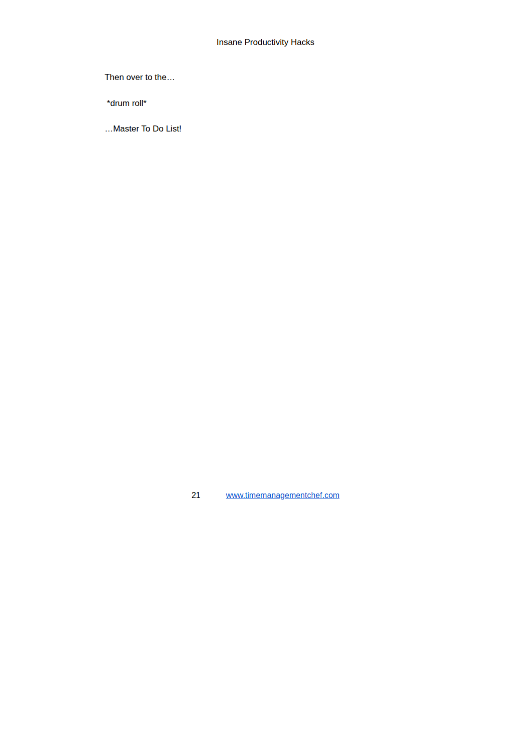Insane Productivity Hacks
Then over to the…
*drum roll*
…Master To Do List!
21 www.timemanagementchef.com